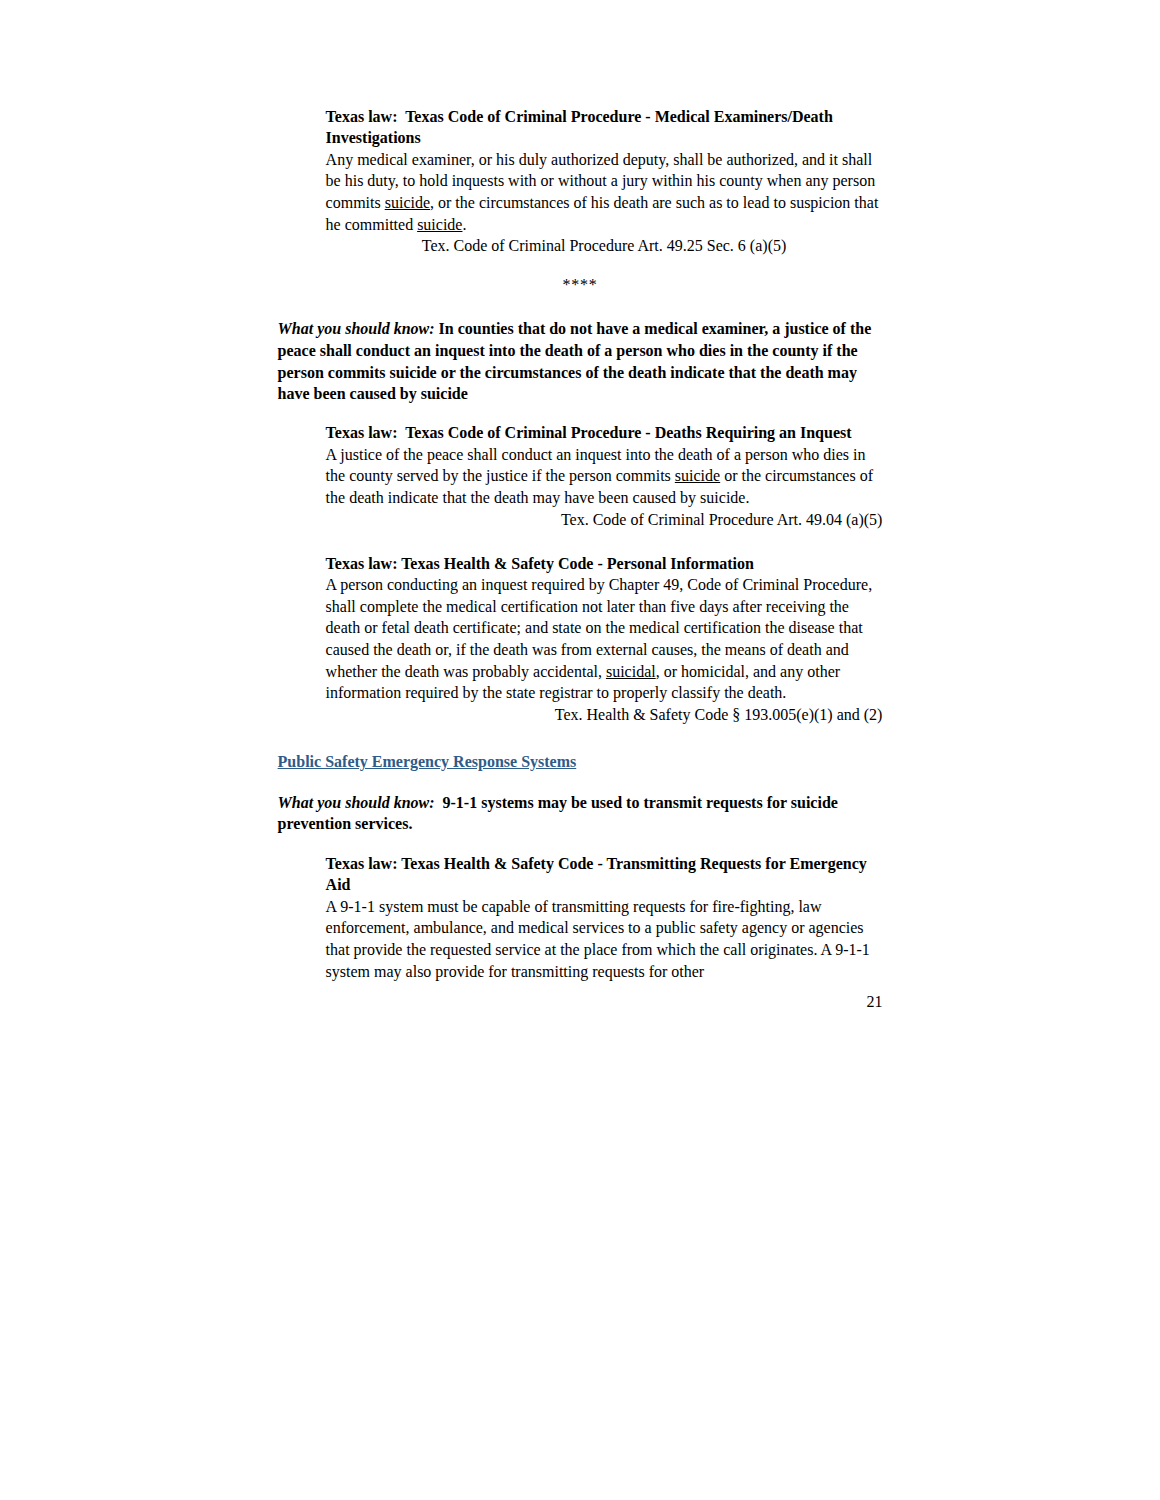Texas law: Texas Code of Criminal Procedure - Medical Examiners/Death Investigations
Any medical examiner, or his duly authorized deputy, shall be authorized, and it shall be his duty, to hold inquests with or without a jury within his county when any person commits suicide, or the circumstances of his death are such as to lead to suspicion that he committed suicide.
Tex. Code of Criminal Procedure Art. 49.25 Sec. 6 (a)(5)
****
What you should know: In counties that do not have a medical examiner, a justice of the peace shall conduct an inquest into the death of a person who dies in the county if the person commits suicide or the circumstances of the death indicate that the death may have been caused by suicide
Texas law: Texas Code of Criminal Procedure - Deaths Requiring an Inquest
A justice of the peace shall conduct an inquest into the death of a person who dies in the county served by the justice if the person commits suicide or the circumstances of the death indicate that the death may have been caused by suicide.
Tex. Code of Criminal Procedure Art. 49.04 (a)(5)
Texas law: Texas Health & Safety Code - Personal Information
A person conducting an inquest required by Chapter 49, Code of Criminal Procedure, shall complete the medical certification not later than five days after receiving the death or fetal death certificate; and state on the medical certification the disease that caused the death or, if the death was from external causes, the means of death and whether the death was probably accidental, suicidal, or homicidal, and any other information required by the state registrar to properly classify the death.
Tex. Health & Safety Code § 193.005(e)(1) and (2)
Public Safety Emergency Response Systems
What you should know: 9-1-1 systems may be used to transmit requests for suicide prevention services.
Texas law: Texas Health & Safety Code - Transmitting Requests for Emergency Aid
A 9-1-1 system must be capable of transmitting requests for fire-fighting, law enforcement, ambulance, and medical services to a public safety agency or agencies that provide the requested service at the place from which the call originates. A 9-1-1 system may also provide for transmitting requests for other
21